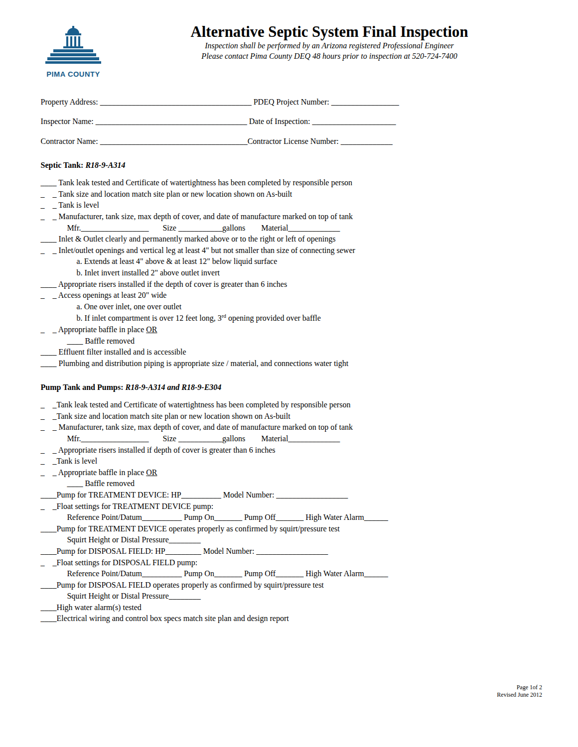PIMA COUNTY
Alternative Septic System Final Inspection
Inspection shall be performed by an Arizona registered Professional Engineer
Please contact Pima County DEQ 48 hours prior to inspection at 520-724-7400
Property Address: ______________________________________ PDEQ Project Number: _________________
Inspector Name: ______________________________________ Date of Inspection: _____________________
Contractor Name: _____________________________________Contractor License Number: _____________
Septic Tank: R18-9-A314
____ Tank leak tested and Certificate of watertightness has been completed by responsible person
_ _ Tank size and location match site plan or new location shown on As-built
_ _ Tank is level
_ _ Manufacturer, tank size, max depth of cover, and date of manufacture marked on top of tank
Mfr._________________ Size ___________gallons Material_____________
____ Inlet & Outlet clearly and permanently marked above or to the right or left of openings
_ _ Inlet/outlet openings and vertical leg at least 4" but not smaller than size of connecting sewer
a. Extends at least 4" above & at least 12" below liquid surface
b. Inlet invert installed 2" above outlet invert
____ Appropriate risers installed if the depth of cover is greater than 6 inches
_ _ Access openings at least 20" wide
a. One over inlet, one over outlet
b. If inlet compartment is over 12 feet long, 3rd opening provided over baffle
_ _ Appropriate baffle in place OR
____ Baffle removed
____ Effluent filter installed and is accessible
____ Plumbing and distribution piping is appropriate size / material, and connections water tight
Pump Tank and Pumps: R18-9-A314 and R18-9-E304
_ _Tank leak tested and Certificate of watertightness has been completed by responsible person
_ _Tank size and location match site plan or new location shown on As-built
_ _ Manufacturer, tank size, max depth of cover, and date of manufacture marked on top of tank
Mfr._________________ Size ___________gallons Material_____________
_ _ Appropriate risers installed if depth of cover is greater than 6 inches
_ _Tank is level
_ _ Appropriate baffle in place OR
____ Baffle removed
____Pump for TREATMENT DEVICE: HP__________ Model Number: __________________
_ _Float settings for TREATMENT DEVICE pump:
Reference Point/Datum__________ Pump On_______ Pump Off_______ High Water Alarm______
____Pump for TREATMENT DEVICE operates properly as confirmed by squirt/pressure test
Squirt Height or Distal Pressure________
____Pump for DISPOSAL FIELD: HP_________ Model Number: __________________
_ _Float settings for DISPOSAL FIELD pump:
Reference Point/Datum__________ Pump On_______ Pump Off_______ High Water Alarm______
____Pump for DISPOSAL FIELD operates properly as confirmed by squirt/pressure test
Squirt Height or Distal Pressure________
____High water alarm(s) tested
____Electrical wiring and control box specs match site plan and design report
Page 1of 2
Revised June 2012